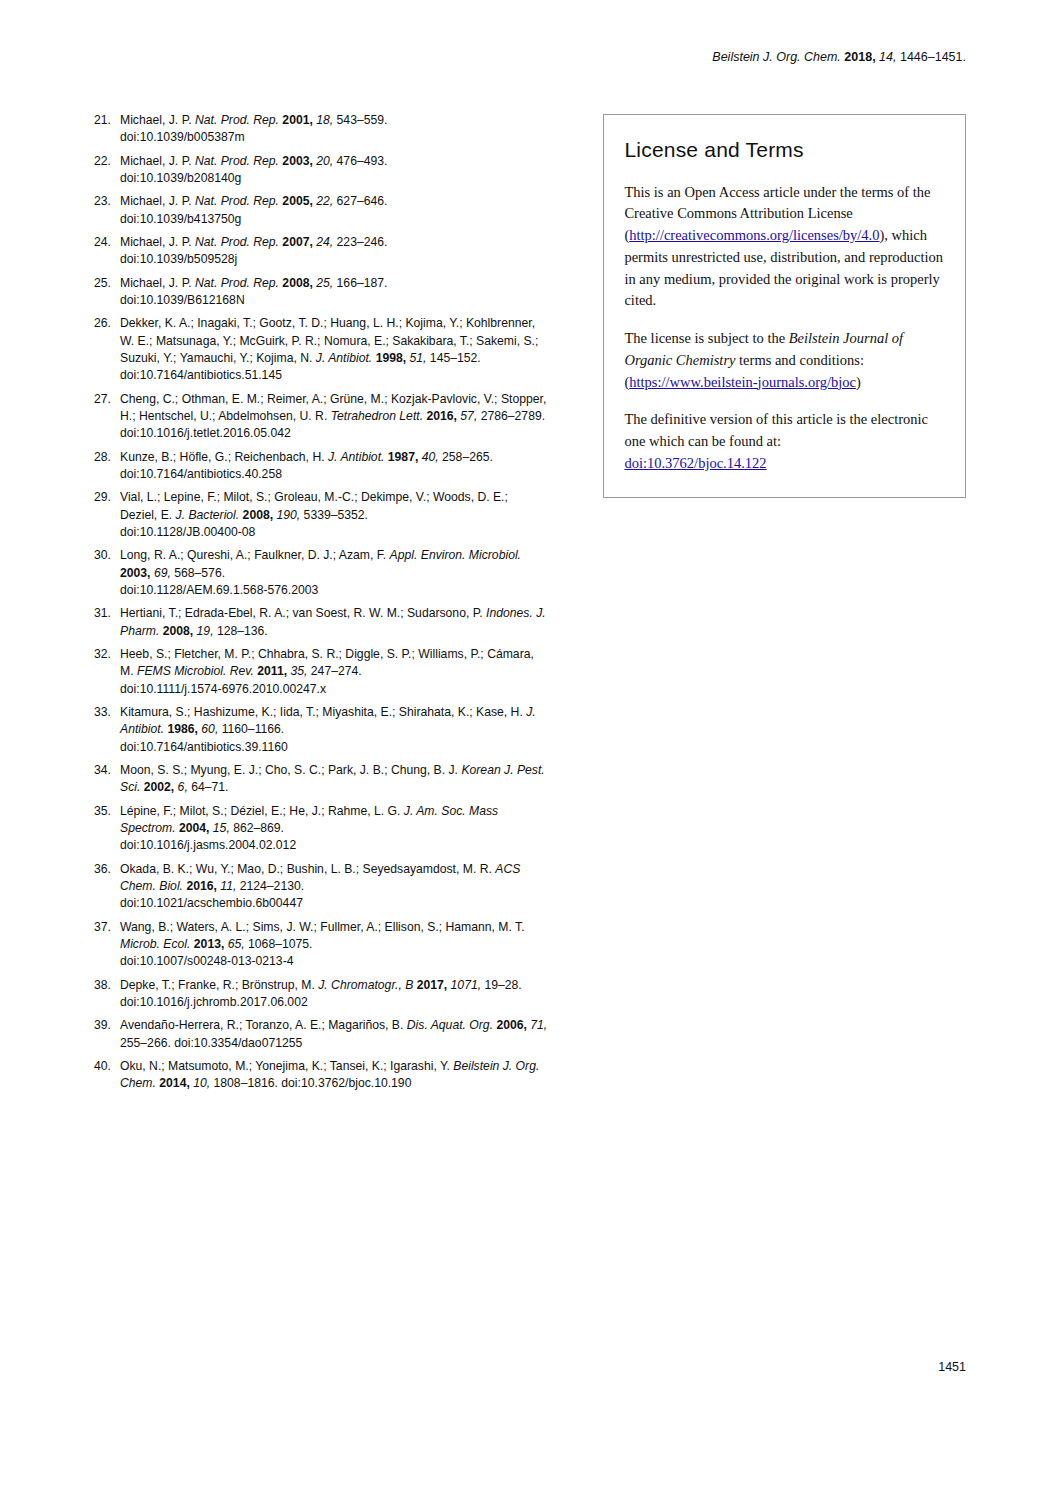Beilstein J. Org. Chem. 2018, 14, 1446–1451.
Michael, J. P. Nat. Prod. Rep. 2001, 18, 543–559. doi:10.1039/b005387m
Michael, J. P. Nat. Prod. Rep. 2003, 20, 476–493. doi:10.1039/b208140g
Michael, J. P. Nat. Prod. Rep. 2005, 22, 627–646. doi:10.1039/b413750g
Michael, J. P. Nat. Prod. Rep. 2007, 24, 223–246. doi:10.1039/b509528j
Michael, J. P. Nat. Prod. Rep. 2008, 25, 166–187. doi:10.1039/B612168N
Dekker, K. A.; Inagaki, T.; Gootz, T. D.; Huang, L. H.; Kojima, Y.; Kohlbrenner, W. E.; Matsunaga, Y.; McGuirk, P. R.; Nomura, E.; Sakakibara, T.; Sakemi, S.; Suzuki, Y.; Yamauchi, Y.; Kojima, N. J. Antibiot. 1998, 51, 145–152. doi:10.7164/antibiotics.51.145
Cheng, C.; Othman, E. M.; Reimer, A.; Grüne, M.; Kozjak-Pavlovic, V.; Stopper, H.; Hentschel, U.; Abdelmohsen, U. R. Tetrahedron Lett. 2016, 57, 2786–2789. doi:10.1016/j.tetlet.2016.05.042
Kunze, B.; Höfle, G.; Reichenbach, H. J. Antibiot. 1987, 40, 258–265. doi:10.7164/antibiotics.40.258
Vial, L.; Lepine, F.; Milot, S.; Groleau, M.-C.; Dekimpe, V.; Woods, D. E.; Deziel, E. J. Bacteriol. 2008, 190, 5339–5352. doi:10.1128/JB.00400-08
Long, R. A.; Qureshi, A.; Faulkner, D. J.; Azam, F. Appl. Environ. Microbiol. 2003, 69, 568–576. doi:10.1128/AEM.69.1.568-576.2003
Hertiani, T.; Edrada-Ebel, R. A.; van Soest, R. W. M.; Sudarsono, P. Indones. J. Pharm. 2008, 19, 128–136.
Heeb, S.; Fletcher, M. P.; Chhabra, S. R.; Diggle, S. P.; Williams, P.; Cámara, M. FEMS Microbiol. Rev. 2011, 35, 247–274. doi:10.1111/j.1574-6976.2010.00247.x
Kitamura, S.; Hashizume, K.; Iida, T.; Miyashita, E.; Shirahata, K.; Kase, H. J. Antibiot. 1986, 60, 1160–1166. doi:10.7164/antibiotics.39.1160
Moon, S. S.; Myung, E. J.; Cho, S. C.; Park, J. B.; Chung, B. J. Korean J. Pest. Sci. 2002, 6, 64–71.
Lépine, F.; Milot, S.; Déziel, E.; He, J.; Rahme, L. G. J. Am. Soc. Mass Spectrom. 2004, 15, 862–869. doi:10.1016/j.jasms.2004.02.012
Okada, B. K.; Wu, Y.; Mao, D.; Bushin, L. B.; Seyedsayamdost, M. R. ACS Chem. Biol. 2016, 11, 2124–2130. doi:10.1021/acschembio.6b00447
Wang, B.; Waters, A. L.; Sims, J. W.; Fullmer, A.; Ellison, S.; Hamann, M. T. Microb. Ecol. 2013, 65, 1068–1075. doi:10.1007/s00248-013-0213-4
Depke, T.; Franke, R.; Brönstrup, M. J. Chromatogr., B 2017, 1071, 19–28. doi:10.1016/j.jchromb.2017.06.002
Avendaño-Herrera, R.; Toranzo, A. E.; Magariños, B. Dis. Aquat. Org. 2006, 71, 255–266. doi:10.3354/dao071255
Oku, N.; Matsumoto, M.; Yonejima, K.; Tansei, K.; Igarashi, Y. Beilstein J. Org. Chem. 2014, 10, 1808–1816. doi:10.3762/bjoc.10.190
License and Terms
This is an Open Access article under the terms of the Creative Commons Attribution License (http://creativecommons.org/licenses/by/4.0), which permits unrestricted use, distribution, and reproduction in any medium, provided the original work is properly cited.
The license is subject to the Beilstein Journal of Organic Chemistry terms and conditions: (https://www.beilstein-journals.org/bjoc)
The definitive version of this article is the electronic one which can be found at:
doi:10.3762/bjoc.14.122
1451